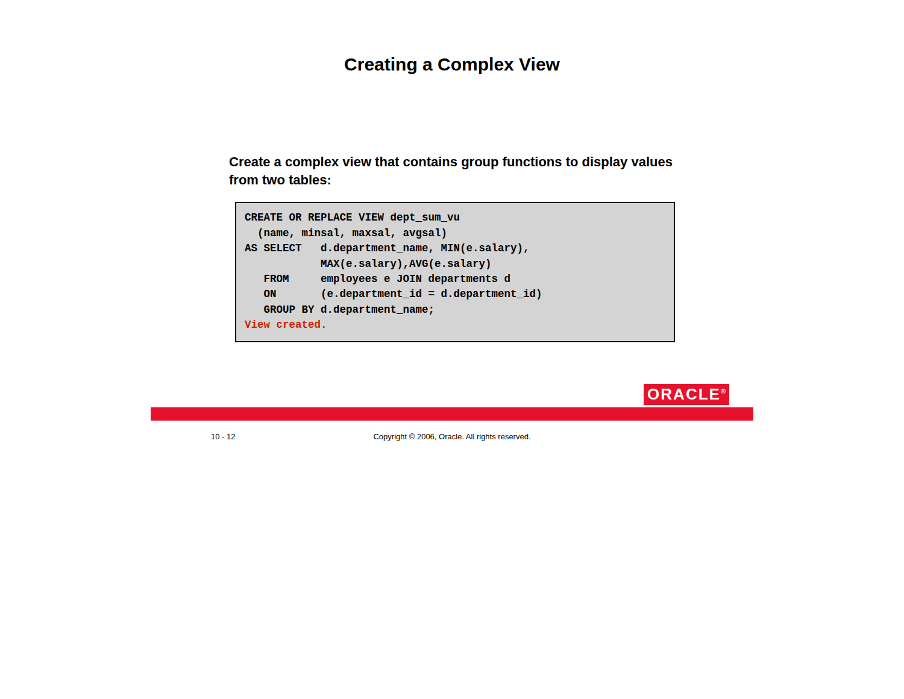Creating a Complex View
Create a complex view that contains group functions to display values from two tables:
CREATE OR REPLACE VIEW dept_sum_vu
  (name, minsal, maxsal, avgsal)
AS SELECT   d.department_name, MIN(e.salary),
            MAX(e.salary),AVG(e.salary)
   FROM     employees e JOIN departments d
   ON       (e.department_id = d.department_id)
   GROUP BY d.department_name;
View created.
ORACLE®
10 - 12
Copyright © 2006, Oracle. All rights reserved.